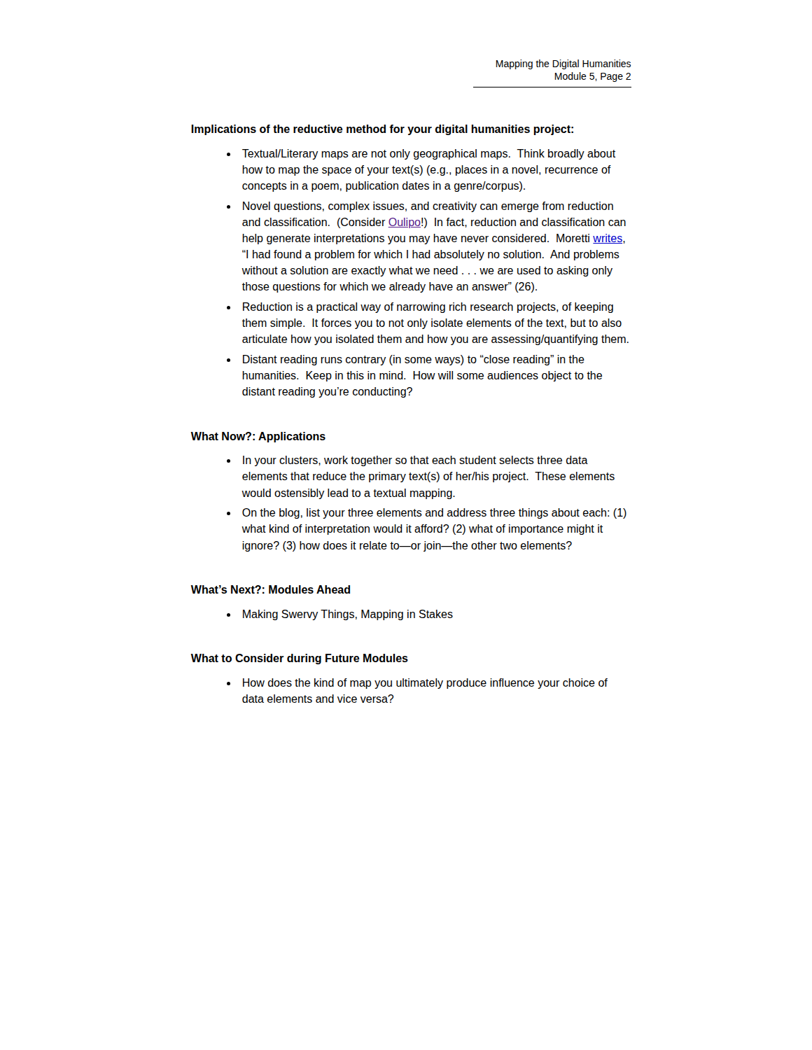Mapping the Digital Humanities
Module 5, Page 2
Implications of the reductive method for your digital humanities project:
Textual/Literary maps are not only geographical maps. Think broadly about how to map the space of your text(s) (e.g., places in a novel, recurrence of concepts in a poem, publication dates in a genre/corpus).
Novel questions, complex issues, and creativity can emerge from reduction and classification. (Consider Oulipo!) In fact, reduction and classification can help generate interpretations you may have never considered. Moretti writes, “I had found a problem for which I had absolutely no solution. And problems without a solution are exactly what we need . . . we are used to asking only those questions for which we already have an answer” (26).
Reduction is a practical way of narrowing rich research projects, of keeping them simple. It forces you to not only isolate elements of the text, but to also articulate how you isolated them and how you are assessing/quantifying them.
Distant reading runs contrary (in some ways) to “close reading” in the humanities. Keep in this in mind. How will some audiences object to the distant reading you’re conducting?
What Now?: Applications
In your clusters, work together so that each student selects three data elements that reduce the primary text(s) of her/his project. These elements would ostensibly lead to a textual mapping.
On the blog, list your three elements and address three things about each: (1) what kind of interpretation would it afford? (2) what of importance might it ignore? (3) how does it relate to—or join—the other two elements?
What’s Next?: Modules Ahead
Making Swervy Things, Mapping in Stakes
What to Consider during Future Modules
How does the kind of map you ultimately produce influence your choice of data elements and vice versa?